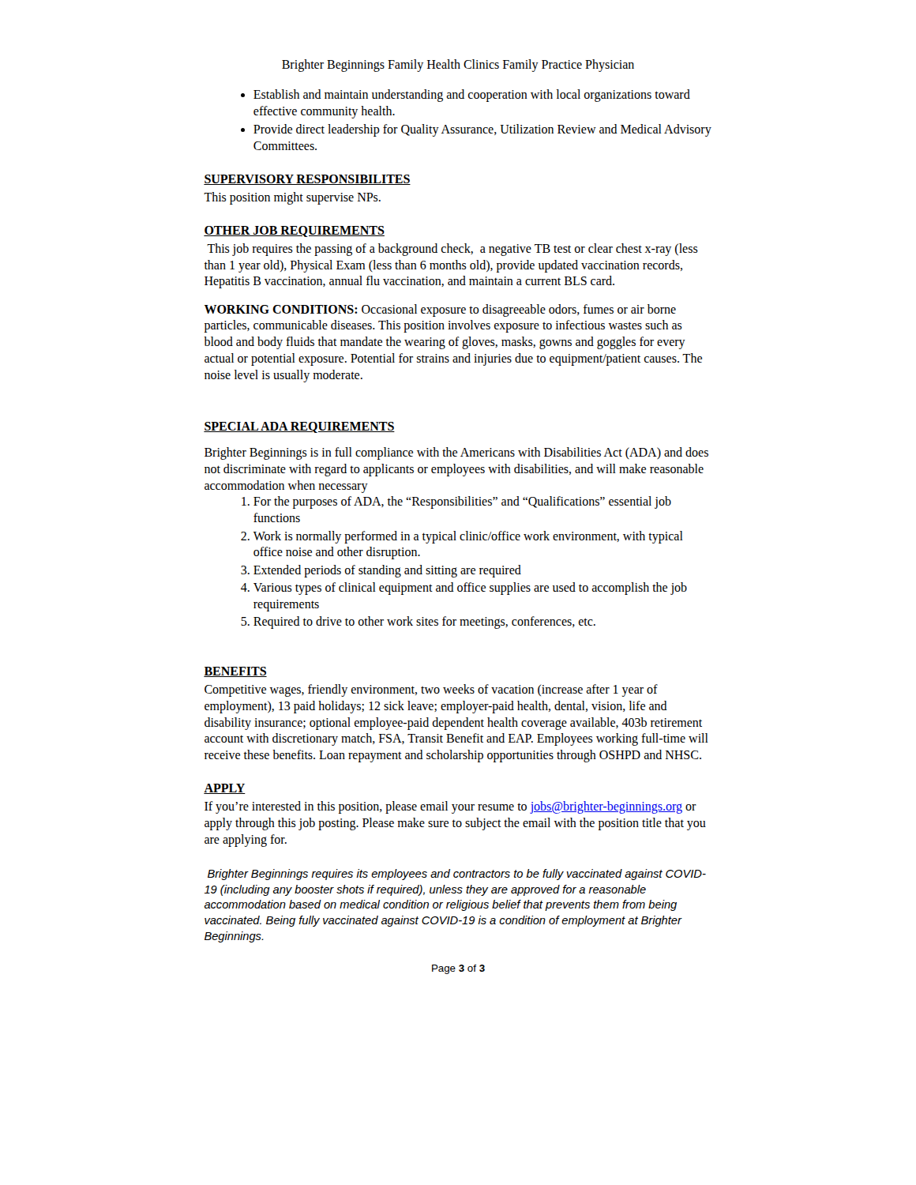Brighter Beginnings Family Health Clinics Family Practice Physician
Establish and maintain understanding and cooperation with local organizations toward effective community health.
Provide direct leadership for Quality Assurance, Utilization Review and Medical Advisory Committees.
SUPERVISORY RESPONSIBILITES
This position might supervise NPs.
OTHER JOB REQUIREMENTS
This job requires the passing of a background check, a negative TB test or clear chest x-ray (less than 1 year old), Physical Exam (less than 6 months old), provide updated vaccination records, Hepatitis B vaccination, annual flu vaccination, and maintain a current BLS card.
WORKING CONDITIONS: Occasional exposure to disagreeable odors, fumes or air borne particles, communicable diseases. This position involves exposure to infectious wastes such as blood and body fluids that mandate the wearing of gloves, masks, gowns and goggles for every actual or potential exposure. Potential for strains and injuries due to equipment/patient causes. The noise level is usually moderate.
SPECIAL ADA REQUIREMENTS
Brighter Beginnings is in full compliance with the Americans with Disabilities Act (ADA) and does not discriminate with regard to applicants or employees with disabilities, and will make reasonable accommodation when necessary
For the purposes of ADA, the “Responsibilities” and “Qualifications” essential job functions
Work is normally performed in a typical clinic/office work environment, with typical office noise and other disruption.
Extended periods of standing and sitting are required
Various types of clinical equipment and office supplies are used to accomplish the job requirements
Required to drive to other work sites for meetings, conferences, etc.
BENEFITS
Competitive wages, friendly environment, two weeks of vacation (increase after 1 year of employment), 13 paid holidays; 12 sick leave; employer-paid health, dental, vision, life and disability insurance; optional employee-paid dependent health coverage available, 403b retirement account with discretionary match, FSA, Transit Benefit and EAP. Employees working full-time will receive these benefits. Loan repayment and scholarship opportunities through OSHPD and NHSC.
APPLY
If you’re interested in this position, please email your resume to jobs@brighter-beginnings.org or apply through this job posting. Please make sure to subject the email with the position title that you are applying for.
Brighter Beginnings requires its employees and contractors to be fully vaccinated against COVID-19 (including any booster shots if required), unless they are approved for a reasonable accommodation based on medical condition or religious belief that prevents them from being vaccinated. Being fully vaccinated against COVID-19 is a condition of employment at Brighter Beginnings.
Page 3 of 3